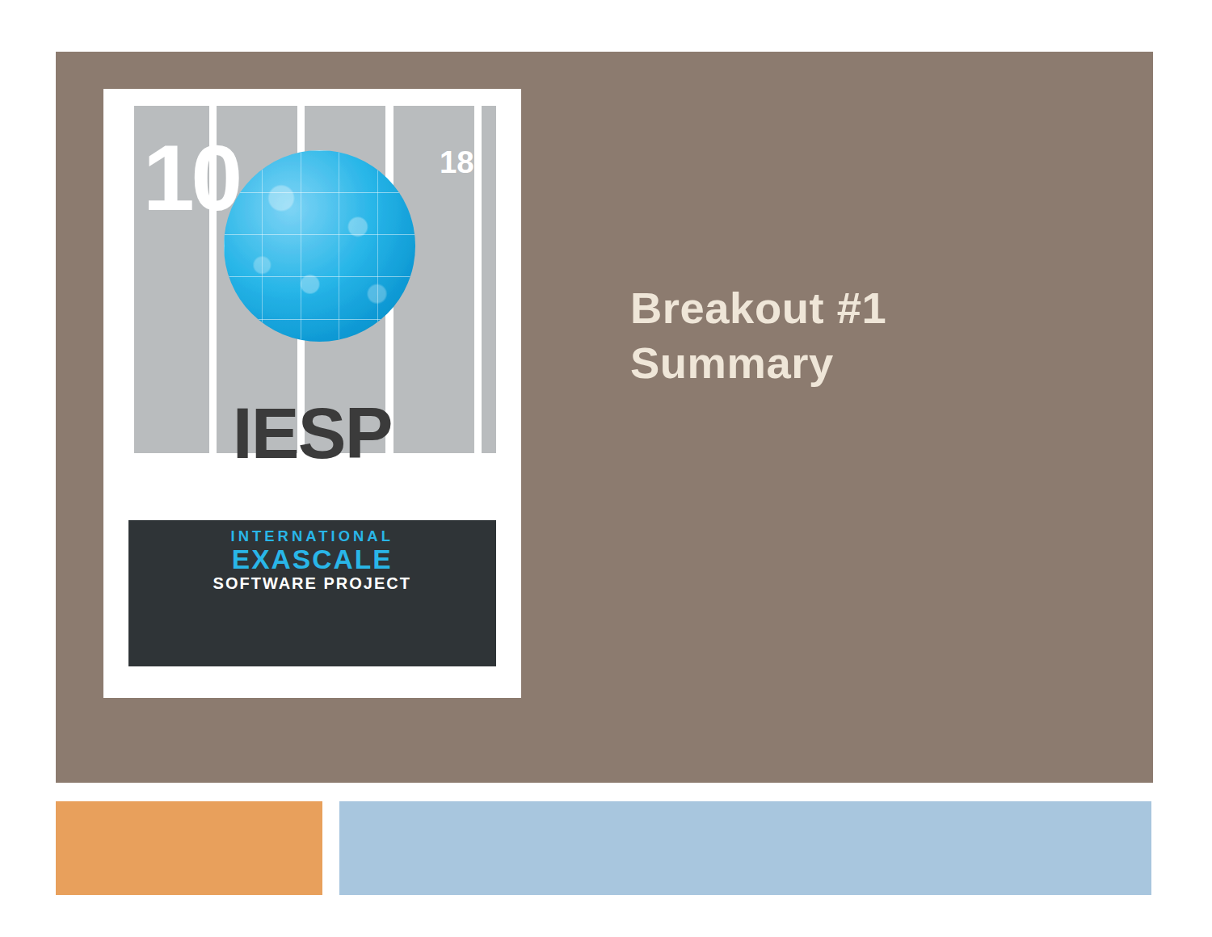10
18
IESP
INTERNATIONAL
EXASCALE
SOFTWARE PROJECT
Breakout #1
Summary